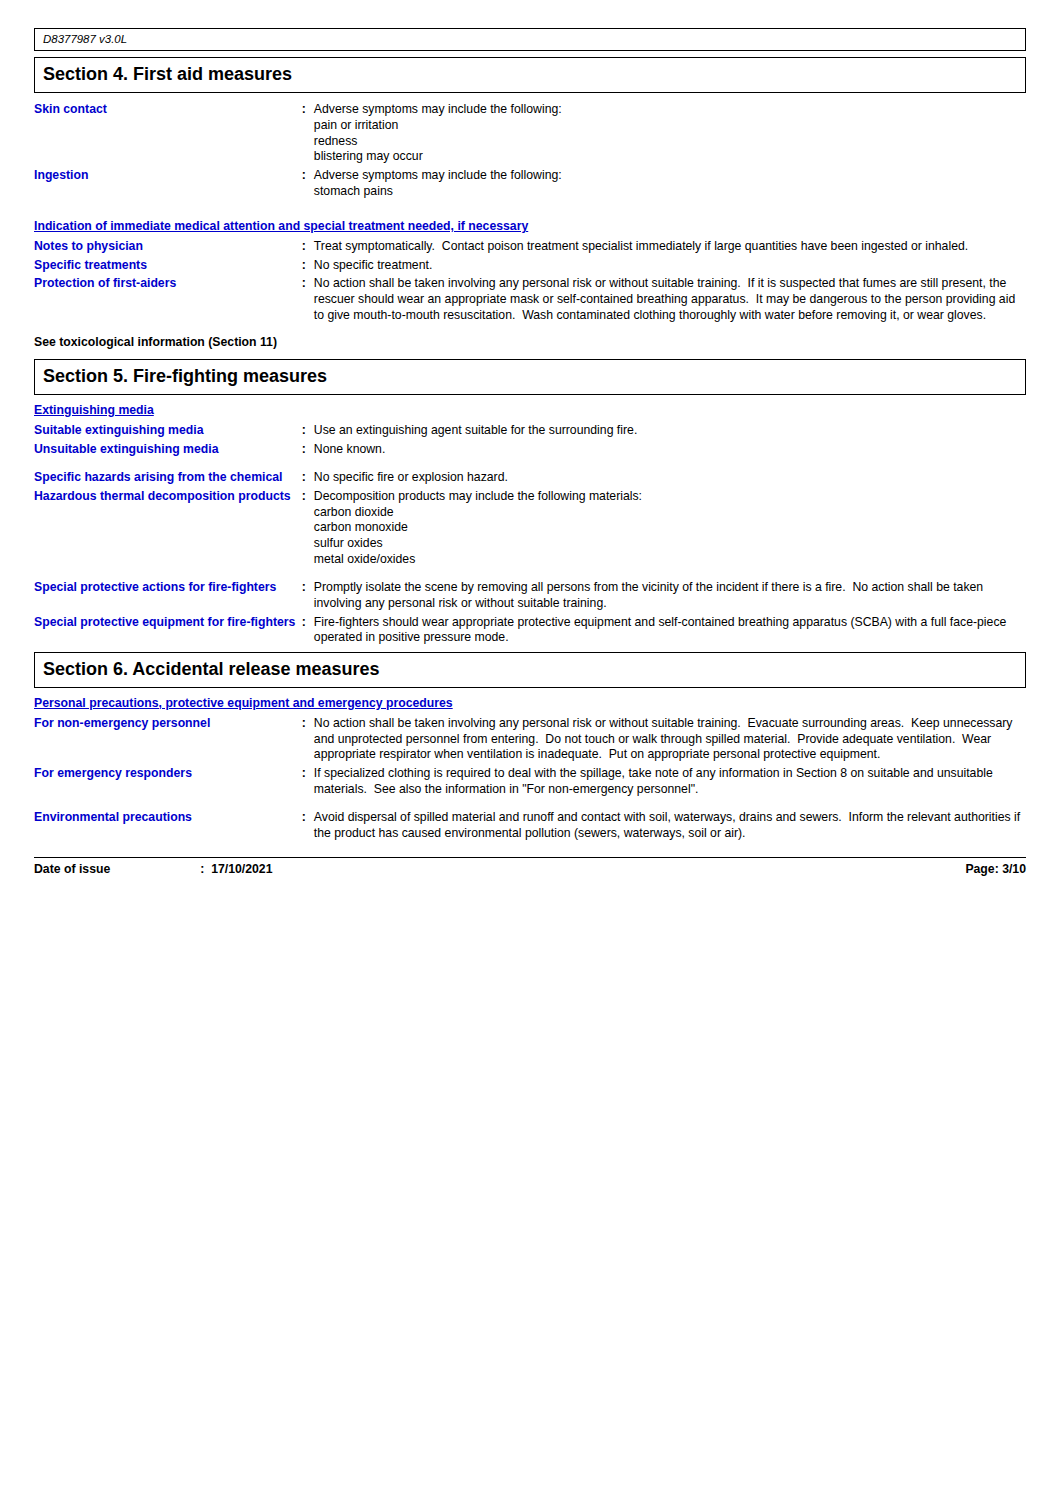D8377987 v3.0L
Section 4. First aid measures
| Skin contact | : | Adverse symptoms may include the following: pain or irritation redness blistering may occur |
| Ingestion | : | Adverse symptoms may include the following: stomach pains |
Indication of immediate medical attention and special treatment needed, if necessary
| Notes to physician | : | Treat symptomatically. Contact poison treatment specialist immediately if large quantities have been ingested or inhaled. |
| Specific treatments | : | No specific treatment. |
| Protection of first-aiders | : | No action shall be taken involving any personal risk or without suitable training. If it is suspected that fumes are still present, the rescuer should wear an appropriate mask or self-contained breathing apparatus. It may be dangerous to the person providing aid to give mouth-to-mouth resuscitation. Wash contaminated clothing thoroughly with water before removing it, or wear gloves. |
See toxicological information (Section 11)
Section 5. Fire-fighting measures
Extinguishing media
| Suitable extinguishing media | : | Use an extinguishing agent suitable for the surrounding fire. |
| Unsuitable extinguishing media | : | None known. |
| Specific hazards arising from the chemical | : | No specific fire or explosion hazard. |
| Hazardous thermal decomposition products | : | Decomposition products may include the following materials: carbon dioxide carbon monoxide sulfur oxides metal oxide/oxides |
| Special protective actions for fire-fighters | : | Promptly isolate the scene by removing all persons from the vicinity of the incident if there is a fire. No action shall be taken involving any personal risk or without suitable training. |
| Special protective equipment for fire-fighters | : | Fire-fighters should wear appropriate protective equipment and self-contained breathing apparatus (SCBA) with a full face-piece operated in positive pressure mode. |
Section 6. Accidental release measures
Personal precautions, protective equipment and emergency procedures
| For non-emergency personnel | : | No action shall be taken involving any personal risk or without suitable training. Evacuate surrounding areas. Keep unnecessary and unprotected personnel from entering. Do not touch or walk through spilled material. Provide adequate ventilation. Wear appropriate respirator when ventilation is inadequate. Put on appropriate personal protective equipment. |
| For emergency responders | : | If specialized clothing is required to deal with the spillage, take note of any information in Section 8 on suitable and unsuitable materials. See also the information in "For non-emergency personnel". |
| Environmental precautions | : | Avoid dispersal of spilled material and runoff and contact with soil, waterways, drains and sewers. Inform the relevant authorities if the product has caused environmental pollution (sewers, waterways, soil or air). |
Date of issue
: 17/10/2021
Page: 3/10